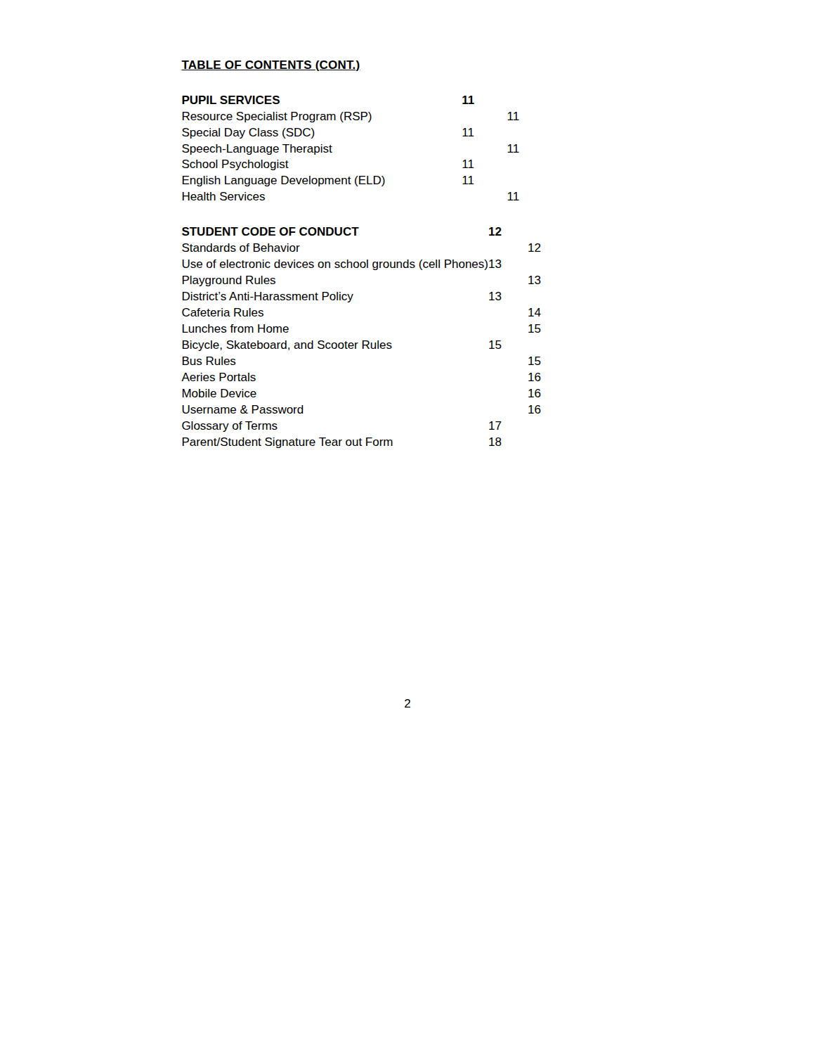TABLE OF CONTENTS (CONT.)
| PUPIL SERVICES | 11 | |
| Resource Specialist Program (RSP) | | 11 |
| Special Day Class (SDC) | 11 | |
| Speech-Language Therapist | | 11 |
| School Psychologist | 11 | |
| English Language Development (ELD) | 11 | |
| Health Services | | 11 |
| STUDENT CODE OF CONDUCT | 12 | |
| Standards of Behavior | | 12 |
| Use of electronic devices on school grounds (cell Phones) | 13 | |
| Playground Rules | | 13 |
| District’s Anti-Harassment Policy | 13 | |
| Cafeteria Rules | | 14 |
| Lunches from Home | | 15 |
| Bicycle, Skateboard, and Scooter Rules | 15 | |
| Bus Rules | | 15 |
| Aeries Portals | | 16 |
| Mobile Device | | 16 |
| Username & Password | | 16 |
| Glossary of Terms | 17 | |
| Parent/Student Signature Tear out Form | 18 | |
2